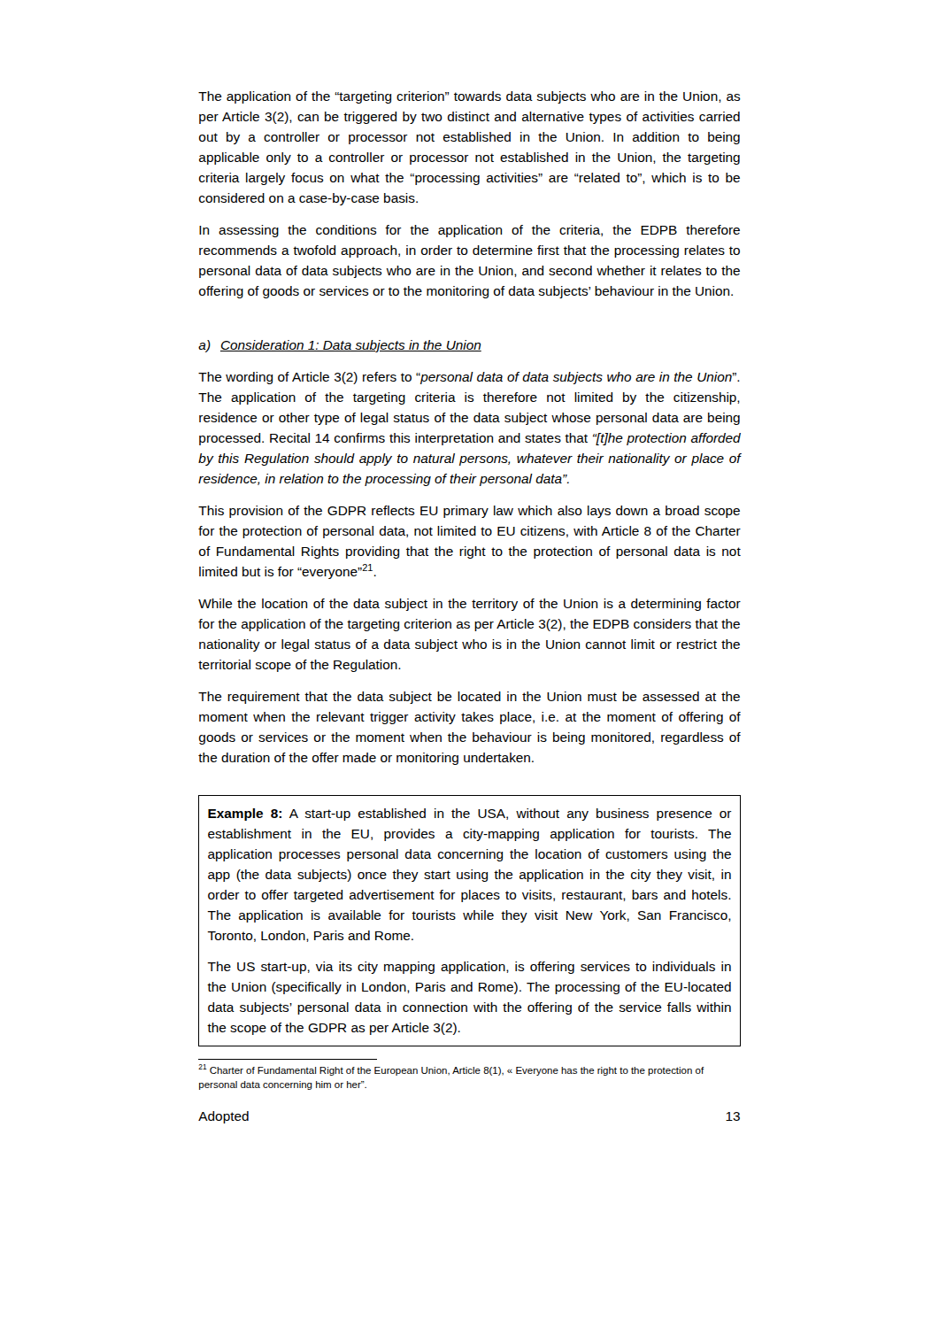The application of the “targeting criterion” towards data subjects who are in the Union, as per Article 3(2), can be triggered by two distinct and alternative types of activities carried out by a controller or processor not established in the Union. In addition to being applicable only to a controller or processor not established in the Union, the targeting criteria largely focus on what the “processing activities” are “related to”, which is to be considered on a case-by-case basis.
In assessing the conditions for the application of the criteria, the EDPB therefore recommends a twofold approach, in order to determine first that the processing relates to personal data of data subjects who are in the Union, and second whether it relates to the offering of goods or services or to the monitoring of data subjects’ behaviour in the Union.
a) Consideration 1: Data subjects in the Union
The wording of Article 3(2) refers to “personal data of data subjects who are in the Union”. The application of the targeting criteria is therefore not limited by the citizenship, residence or other type of legal status of the data subject whose personal data are being processed. Recital 14 confirms this interpretation and states that “[t]he protection afforded by this Regulation should apply to natural persons, whatever their nationality or place of residence, in relation to the processing of their personal data”.
This provision of the GDPR reflects EU primary law which also lays down a broad scope for the protection of personal data, not limited to EU citizens, with Article 8 of the Charter of Fundamental Rights providing that the right to the protection of personal data is not limited but is for “everyone”21.
While the location of the data subject in the territory of the Union is a determining factor for the application of the targeting criterion as per Article 3(2), the EDPB considers that the nationality or legal status of a data subject who is in the Union cannot limit or restrict the territorial scope of the Regulation.
The requirement that the data subject be located in the Union must be assessed at the moment when the relevant trigger activity takes place, i.e. at the moment of offering of goods or services or the moment when the behaviour is being monitored, regardless of the duration of the offer made or monitoring undertaken.
Example 8: A start-up established in the USA, without any business presence or establishment in the EU, provides a city-mapping application for tourists. The application processes personal data concerning the location of customers using the app (the data subjects) once they start using the application in the city they visit, in order to offer targeted advertisement for places to visits, restaurant, bars and hotels. The application is available for tourists while they visit New York, San Francisco, Toronto, London, Paris and Rome.
The US start-up, via its city mapping application, is offering services to individuals in the Union (specifically in London, Paris and Rome). The processing of the EU-located data subjects’ personal data in connection with the offering of the service falls within the scope of the GDPR as per Article 3(2).
21 Charter of Fundamental Right of the European Union, Article 8(1), « Everyone has the right to the protection of personal data concerning him or her”.
Adopted
13